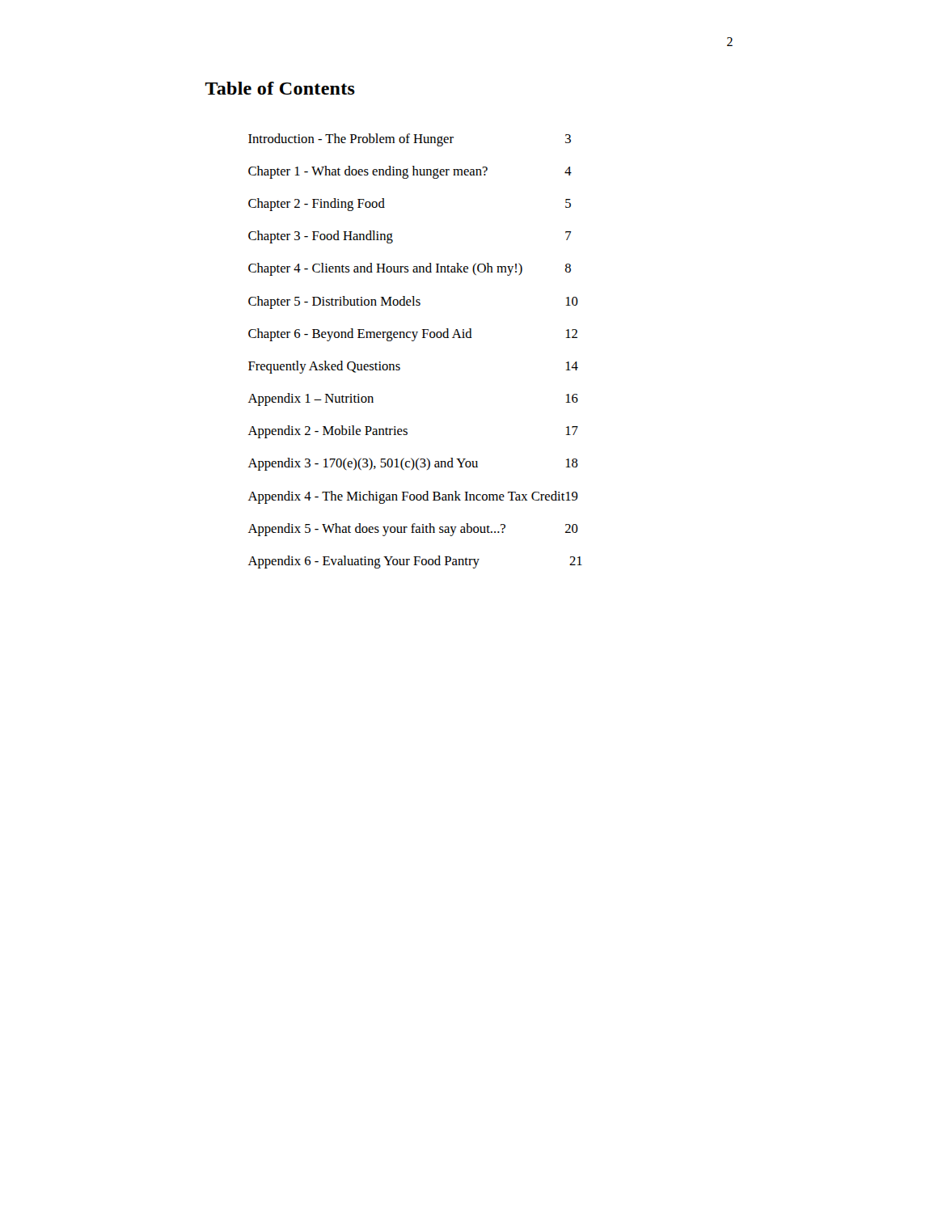2
Table of Contents
| Introduction - The Problem of Hunger | 3 |
| Chapter 1 - What does ending hunger mean? | 4 |
| Chapter 2 - Finding Food | 5 |
| Chapter 3 - Food Handling | 7 |
| Chapter 4 - Clients and Hours and Intake (Oh my!) | 8 |
| Chapter 5 - Distribution Models | 10 |
| Chapter 6 - Beyond Emergency Food Aid | 12 |
| Frequently Asked Questions | 14 |
| Appendix 1 – Nutrition | 16 |
| Appendix 2 - Mobile Pantries | 17 |
| Appendix 3 - 170(e)(3), 501(c)(3) and You | 18 |
| Appendix 4 - The Michigan Food Bank Income Tax Credit | 19 |
| Appendix 5 - What does your faith say about...? | 20 |
| Appendix 6 - Evaluating Your Food Pantry | 21 |